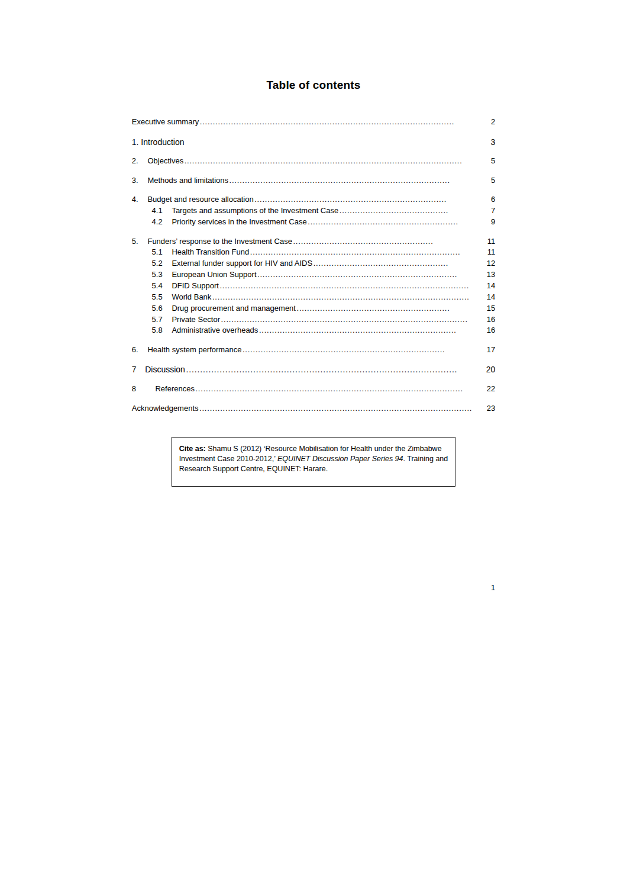Table of contents
Executive summary .................................................................................................. 2
1. Introduction 3
2. Objectives ........................................................................................................... 5
3. Methods and limitations ..................................................................................... 5
4. Budget and resource allocation .......................................................................... 6
4.1 Targets and assumptions of the Investment Case .......................................... 7
4.2 Priority services in the Investment Case .......................................................... 9
5. Funders’ response to the Investment Case ...................................................... 11
5.1 Health Transition Fund ................................................................................. 11
5.2 External funder support for HIV and AIDS .................................................... 12
5.3 European Union Support ............................................................................. 13
5.4 DFID Support ................................................................................................ 14
5.5 World Bank ................................................................................................... 14
5.6 Drug procurement and management ........................................................... 15
5.7 Private Sector ............................................................................................... 16
5.8 Administrative overheads ............................................................................ 16
6. Health system performance .............................................................................. 17
7 Discussion ................................................................................................. 20
8 References ....................................................................................................... 22
Acknowledgements ......................................................................................................... 23
Cite as: Shamu S (2012) ‘Resource Mobilisation for Health under the Zimbabwe Investment Case 2010-2012,’ EQUINET Discussion Paper Series 94. Training and Research Support Centre, EQUINET: Harare.
1